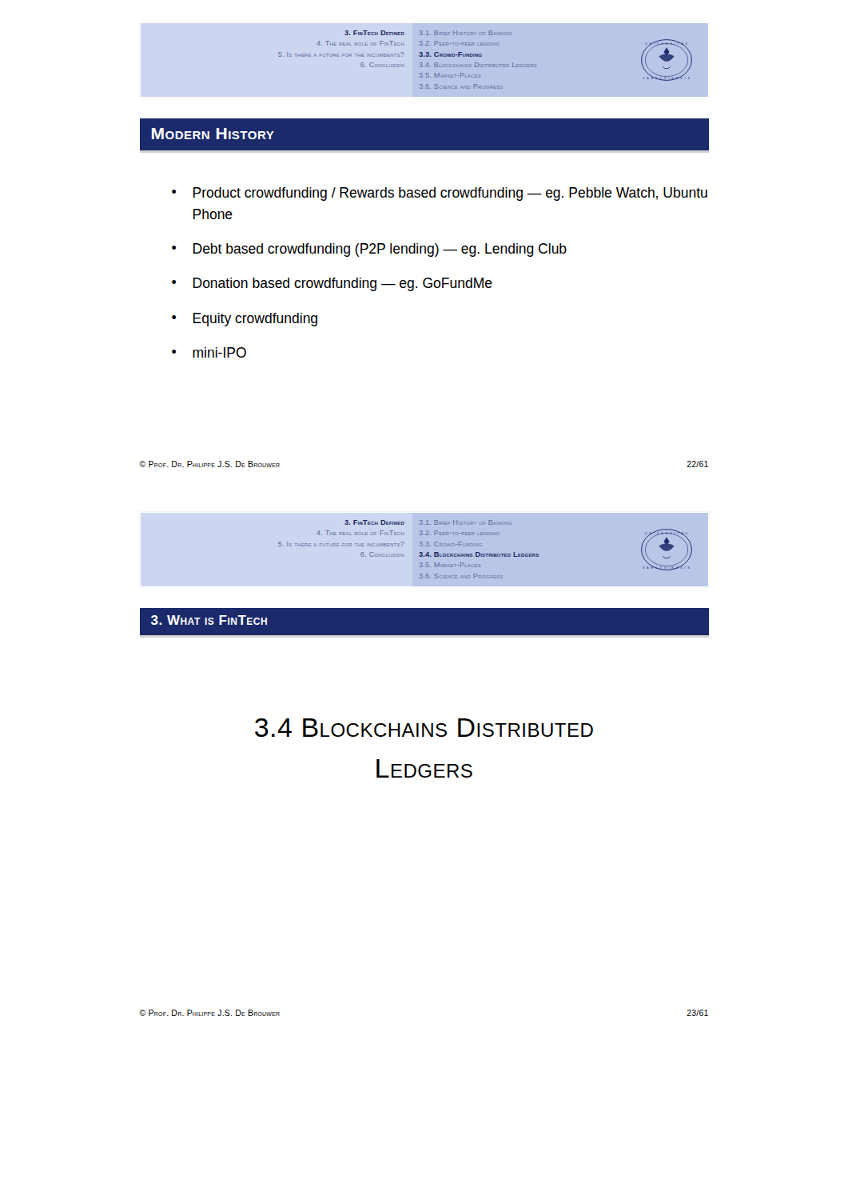3. FinTech Defined
4. The real role of FinTech
5. Is there a future for the incumbents?
6. Conclusion
3.1. Brief History of Banking
3.2. Peer-to-peer lending
3.3. Crowd-Funding
3.4. Blockchains Distributed Ledgers
3.5. Market-Places
3.6. Science and Progress
U N I V E R S I T A S V A R S O V I E N S I S
Modern History
Product crowdfunding / Rewards based crowdfunding — eg. Pebble Watch, Ubuntu Phone
Debt based crowdfunding (P2P lending) — eg. Lending Club
Donation based crowdfunding — eg. GoFundMe
Equity crowdfunding
mini-IPO
© Prof. Dr. Philippe J.S. De Brouwer
22/61
3. FinTech Defined
4. The real role of FinTech
5. Is there a future for the incumbents?
6. Conclusion
3.1. Brief History of Banking
3.2. Peer-to-peer lending
3.3. Crowd-Funding
3.4. Blockchains Distributed Ledgers
3.5. Market-Places
3.6. Science and Progress
U N I V E R S I T A S V A R S O V I E N S I S
3. What is FinTech
3.4 Blockchains Distributed
Ledgers
© Prof. Dr. Philippe J.S. De Brouwer
23/61